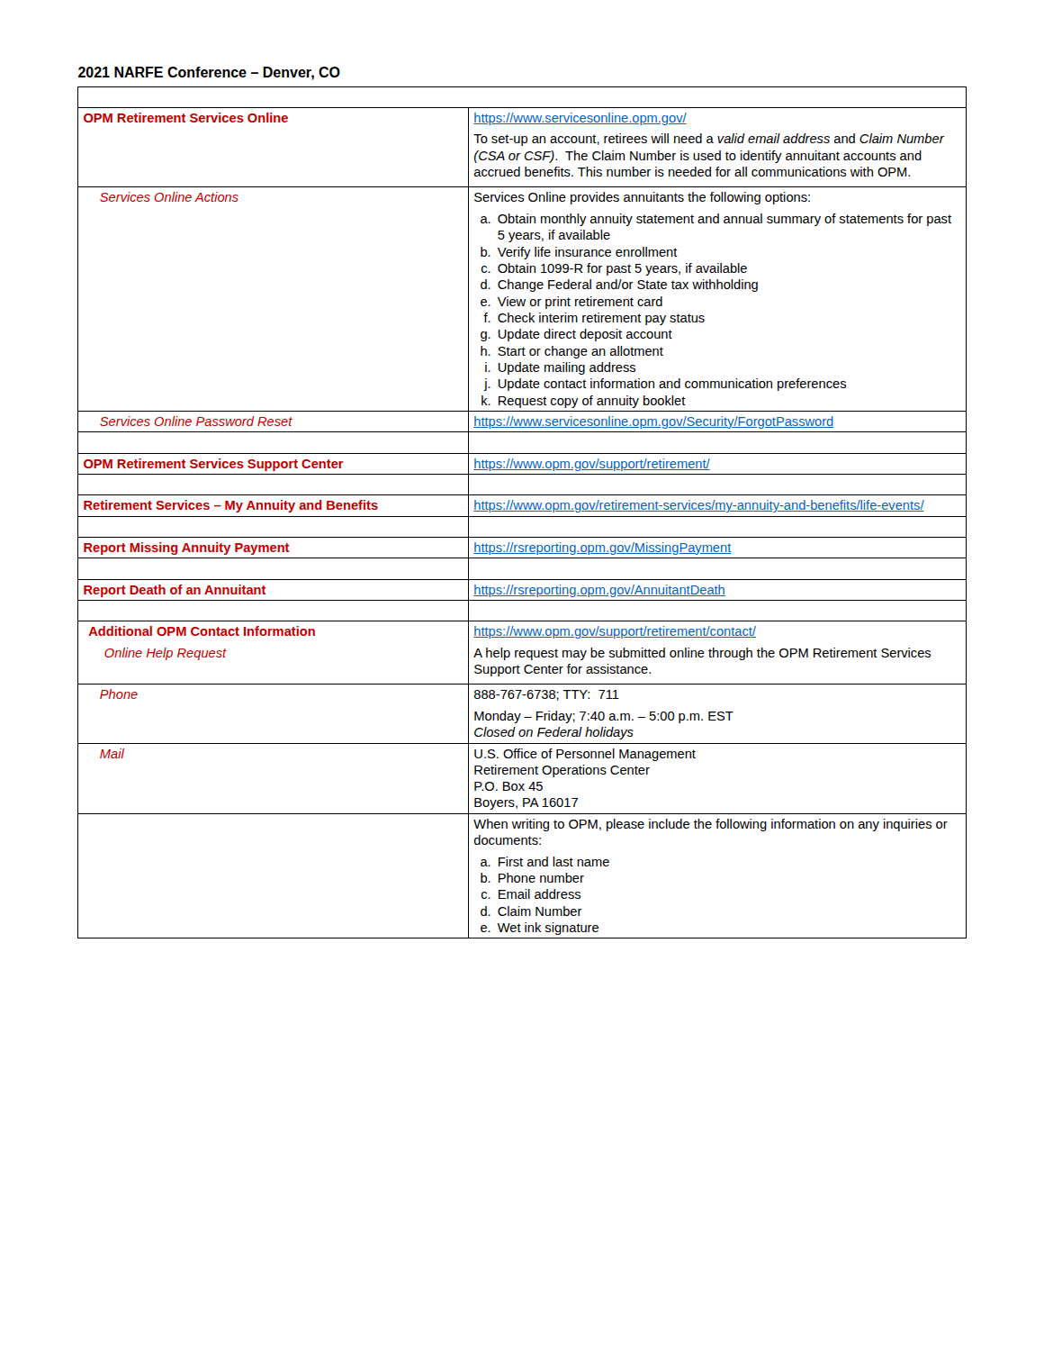2021 NARFE Conference – Denver, CO
| OPM Retirement Services Online | https://www.servicesonline.opm.gov/ To set-up an account, retirees will need a valid email address and Claim Number (CSA or CSF) . The Claim Number is used to identify annuitant accounts and accrued benefits. This number is needed for all communications with OPM. |
| Services Online Actions | Services Online provides annuitants the following options: Obtain monthly annuity statement and annual summary of statements for past 5 years, if available Verify life insurance enrollment Obtain 1099-R for past 5 years, if available Change Federal and/or State tax withholding View or print retirement card Check interim retirement pay status Update direct deposit account Start or change an allotment Update mailing address Update contact information and communication preferences Request copy of annuity booklet |
| Services Online Password Reset | https://www.servicesonline.opm.gov/Security/ForgotPassword |
| OPM Retirement Services Support Center | https://www.opm.gov/support/retirement/ |
| Retirement Services – My Annuity and Benefits | https://www.opm.gov/retirement-services/my-annuity-and-benefits/life-events/ |
| Report Missing Annuity Payment | https://rsreporting.opm.gov/MissingPayment |
| Report Death of an Annuitant | https://rsreporting.opm.gov/AnnuitantDeath |
| Additional OPM Contact Information Online Help Request | https://www.opm.gov/support/retirement/contact/ A help request may be submitted online through the OPM Retirement Services Support Center for assistance. |
| Phone | 888-767-6738; TTY: 711 Monday – Friday; 7:40 a.m. – 5:00 p.m. EST Closed on Federal holidays |
| Mail | U.S. Office of Personnel Management Retirement Operations Center P.O. Box 45 Boyers, PA 16017 |
| | When writing to OPM, please include the following information on any inquiries or documents: First and last name Phone number Email address Claim Number Wet ink signature |